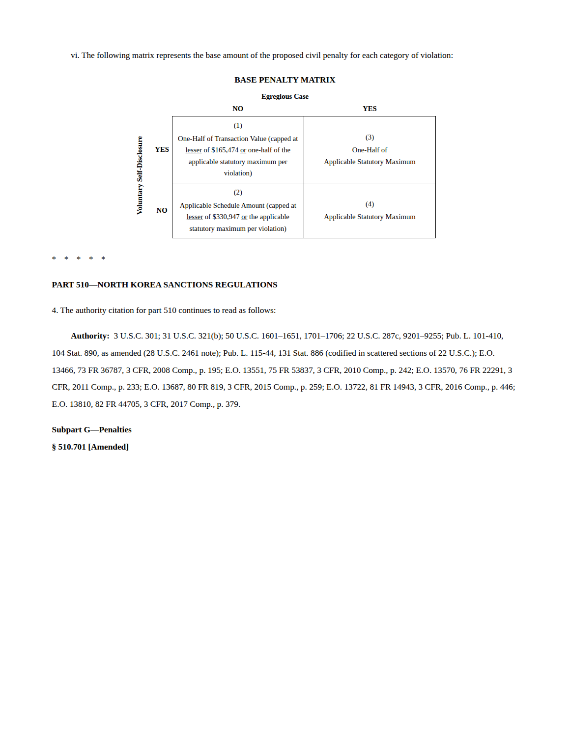vi. The following matrix represents the base amount of the proposed civil penalty for each category of violation:
BASE PENALTY MATRIX
Egregious Case
| | | NO | YES |
| Voluntary Self-Disclosure | YES | (1) One-Half of Transaction Value (capped at lesser of $165,474 or one-half of the applicable statutory maximum per violation) | (3) One-Half of Applicable Statutory Maximum |
| NO | (2) Applicable Schedule Amount (capped at lesser of $330,947 or the applicable statutory maximum per violation) | (4) Applicable Statutory Maximum |
* * * * *
PART 510—NORTH KOREA SANCTIONS REGULATIONS
4. The authority citation for part 510 continues to read as follows:
Authority: 3 U.S.C. 301; 31 U.S.C. 321(b); 50 U.S.C. 1601–1651, 1701–1706; 22 U.S.C. 287c, 9201–9255; Pub. L. 101-410, 104 Stat. 890, as amended (28 U.S.C. 2461 note); Pub. L. 115-44, 131 Stat. 886 (codified in scattered sections of 22 U.S.C.); E.O. 13466, 73 FR 36787, 3 CFR, 2008 Comp., p. 195; E.O. 13551, 75 FR 53837, 3 CFR, 2010 Comp., p. 242; E.O. 13570, 76 FR 22291, 3 CFR, 2011 Comp., p. 233; E.O. 13687, 80 FR 819, 3 CFR, 2015 Comp., p. 259; E.O. 13722, 81 FR 14943, 3 CFR, 2016 Comp., p. 446; E.O. 13810, 82 FR 44705, 3 CFR, 2017 Comp., p. 379.
Subpart G—Penalties
§ 510.701 [Amended]